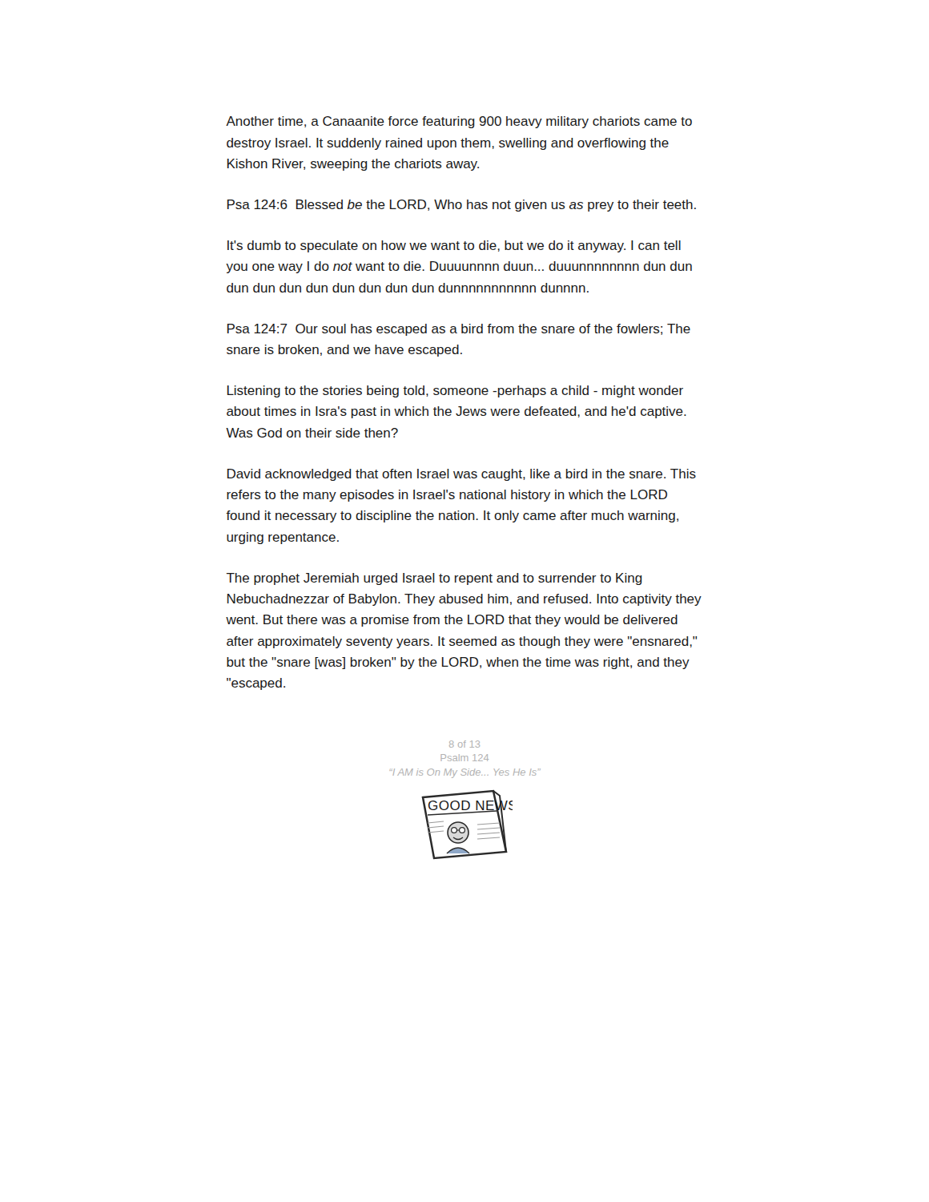Another time, a Canaanite force featuring 900 heavy military chariots came to destroy Israel. It suddenly rained upon them, swelling and overflowing the Kishon River, sweeping the chariots away.
Psa 124:6 Blessed be the LORD, Who has not given us as prey to their teeth.
It's dumb to speculate on how we want to die, but we do it anyway. I can tell you one way I do not want to die. Duuuunnnn duun... duuunnnnnnnn dun dun dun dun dun dun dun dun dun dun dunnnnnnnnnnn dunnnn.
Psa 124:7 Our soul has escaped as a bird from the snare of the fowlers; The snare is broken, and we have escaped.
Listening to the stories being told, someone -perhaps a child - might wonder about times in Isra's past in which the Jews were defeated, and he'd captive. Was God on their side then?
David acknowledged that often Israel was caught, like a bird in the snare. This refers to the many episodes in Israel's national history in which the LORD found it necessary to discipline the nation. It only came after much warning, urging repentance.
The prophet Jeremiah urged Israel to repent and to surrender to King Nebuchadnezzar of Babylon. They abused him, and refused. Into captivity they went. But there was a promise from the LORD that they would be delivered after approximately seventy years. It seemed as though they were "ensnared," but the "snare [was] broken" by the LORD, when the time was right, and they "escaped.
8 of 13
Psalm 124
“I AM is On My Side... Yes He Is”
GOOD NEWS